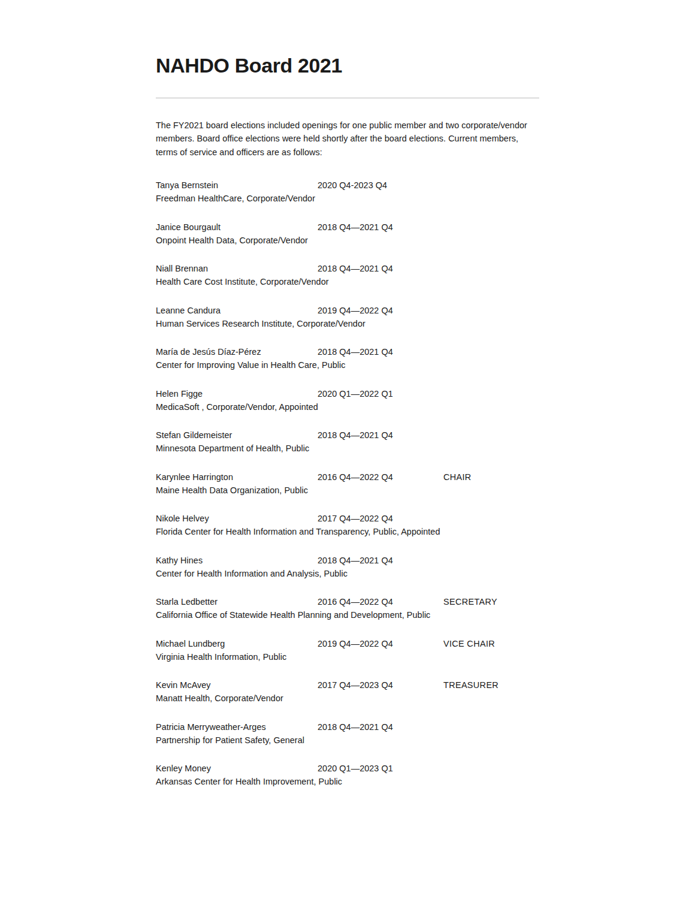NAHDO Board 2021
The FY2021 board elections included openings for one public member and two corporate/vendor members. Board office elections were held shortly after the board elections. Current members, terms of service and officers are as follows:
Tanya Bernstein 2020 Q4-2023 Q4 Freedman HealthCare, Corporate/Vendor
Janice Bourgault 2018 Q4—2021 Q4 Onpoint Health Data, Corporate/Vendor
Niall Brennan 2018 Q4—2021 Q4 Health Care Cost Institute, Corporate/Vendor
Leanne Candura 2019 Q4—2022 Q4 Human Services Research Institute, Corporate/Vendor
María de Jesús Díaz-Pérez 2018 Q4—2021 Q4 Center for Improving Value in Health Care, Public
Helen Figge 2020 Q1—2022 Q1 MedicaSoft , Corporate/Vendor, Appointed
Stefan Gildemeister 2018 Q4—2021 Q4 Minnesota Department of Health, Public
Karynlee Harrington 2016 Q4—2022 Q4 CHAIR Maine Health Data Organization, Public
Nikole Helvey 2017 Q4—2022 Q4 Florida Center for Health Information and Transparency, Public, Appointed
Kathy Hines 2018 Q4—2021 Q4 Center for Health Information and Analysis, Public
Starla Ledbetter 2016 Q4—2022 Q4 SECRETARY California Office of Statewide Health Planning and Development, Public
Michael Lundberg 2019 Q4—2022 Q4 VICE CHAIR Virginia Health Information, Public
Kevin McAvey 2017 Q4—2023 Q4 TREASURER Manatt Health, Corporate/Vendor
Patricia Merryweather-Arges 2018 Q4—2021 Q4 Partnership for Patient Safety, General
Kenley Money 2020 Q1—2023 Q1 Arkansas Center for Health Improvement, Public